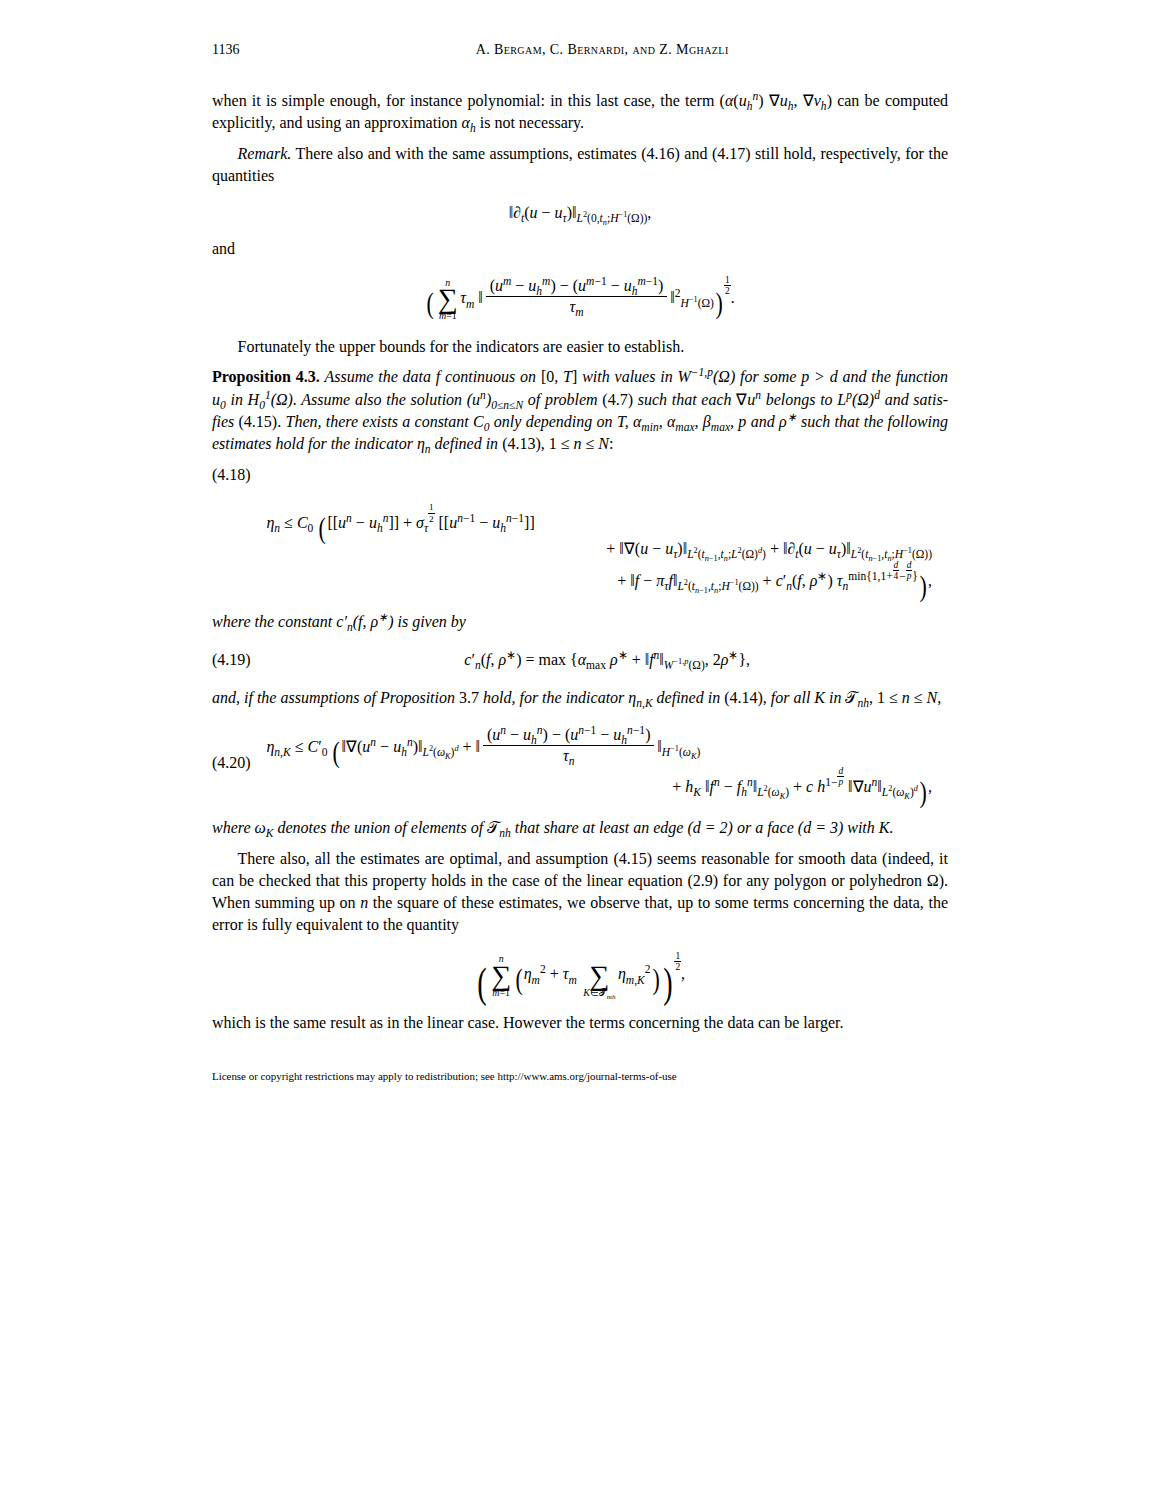1136 A. Bergam, C. Bernardi, and Z. Mghazli
when it is simple enough, for instance polynomial: in this last case, the term (α(uhn) ∇uh, ∇vh) can be computed explicitly, and using an approximation αh is not necessary.
Remark. There also and with the same assumptions, estimates (4.16) and (4.17) still hold, respectively, for the quantities
‖∂t(u − uτ)‖L2(0,tn;H−1(Ω)),
and
(n∑m=1 τm ‖(um − uhm) − (um−1 − uhm−1) τm‖2H−1(Ω)) 12.
Fortunately the upper bounds for the indicators are easier to establish.
Proposition 4.3. Assume the data f continuous on [0, T] with values in W−1,p(Ω) for some p > d and the function u0 in H01(Ω). Assume also the solution (un)0≤n≤N of problem (4.7) such that each ∇un belongs to Lp(Ω)d and satisfies (4.15). Then, there exists a constant C0 only depending on T, αmin, αmax, βmax, p and ρ∗ such that the following estimates hold for the indicator ηn defined in (4.13), 1 ≤ n ≤ N:
(4.18)
ηn ≤ C0 ([[un − uhn]] + στ12 [[un−1 − uhn−1]] + ‖∇(u − uτ)‖L2(tn−1,tn;L2(Ω)d) + ‖∂t(u − uτ)‖L2(tn−1,tn;H−1(Ω)) + ‖f − πτf‖L2(tn−1,tn;H−1(Ω)) + c′n(f, ρ∗) τnmin{1,1+d 4−dp}),
where the constant c′n(f, ρ∗) is given by
(4.19)
c′n(f, ρ∗) = max {αmax ρ∗ + ‖fn‖W−1,p(Ω), 2ρ∗},
and, if the assumptions of Proposition 3.7 hold, for the indicator ηn,K defined in (4.14), for all K in 𝒯nh, 1 ≤ n ≤ N,
(4.20)
ηn,K ≤ C′0 (‖∇(un − uhn)‖L2(ωK)d + ‖(un − uhn) − (un−1 − uhn−1) τn‖H−1(ωK) + hK ‖fn − fhn‖L2(ωK) + c h1−dp ‖∇un‖L2(ωK)d),
where ωK denotes the union of elements of 𝒯nh that share at least an edge (d = 2) or a face (d = 3) with K.
There also, all the estimates are optimal, and assumption (4.15) seems reasonable for smooth data (indeed, it can be checked that this property holds in the case of the linear equation (2.9) for any polygon or polyhedron Ω). When summing up on n the square of these estimates, we observe that, up to some terms concerning the data, the error is fully equivalent to the quantity
(n∑m=1(ηm2 + τm ∑K∈𝒯mh ηm,K2)) 12,
which is the same result as in the linear case. However the terms concerning the data can be larger.
License or copyright restrictions may apply to redistribution; see http://www.ams.org/journal-terms-of-use